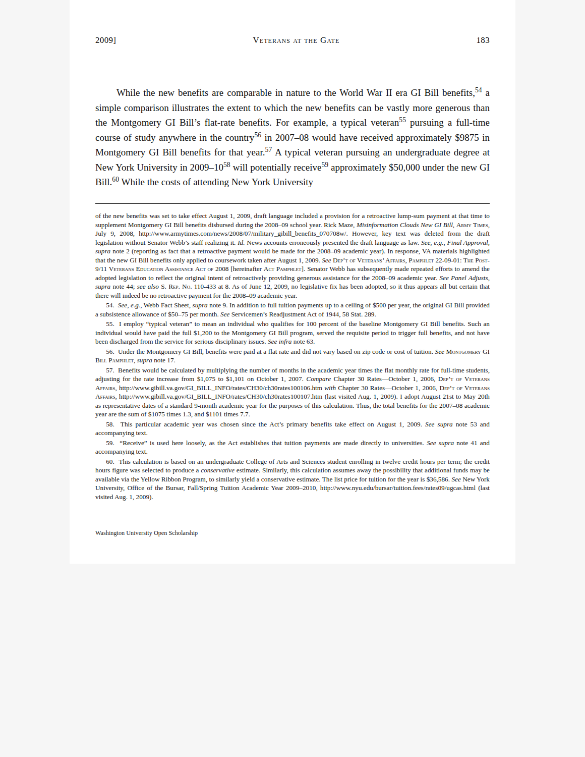2009] Veterans at the Gate 183
While the new benefits are comparable in nature to the World War II era GI Bill benefits,54 a simple comparison illustrates the extent to which the new benefits can be vastly more generous than the Montgomery GI Bill’s flat-rate benefits. For example, a typical veteran55 pursuing a full-time course of study anywhere in the country56 in 2007–08 would have received approximately $9875 in Montgomery GI Bill benefits for that year.57 A typical veteran pursuing an undergraduate degree at New York University in 2009–1058 will potentially receive59 approximately $50,000 under the new GI Bill.60 While the costs of attending New York University
of the new benefits was set to take effect August 1, 2009, draft language included a provision for a retroactive lump-sum payment at that time to supplement Montgomery GI Bill benefits disbursed during the 2008–09 school year. Rick Maze, Misinformation Clouds New GI Bill, Army Times, July 9, 2008, http://www.armytimes.com/news/2008/07/military_gibill_benefits_070708w/. However, key text was deleted from the draft legislation without Senator Webb’s staff realizing it. Id. News accounts erroneously presented the draft language as law. See, e.g., Final Approval, supra note 2 (reporting as fact that a retroactive payment would be made for the 2008–09 academic year). In response, VA materials highlighted that the new GI Bill benefits only applied to coursework taken after August 1, 2009. See Dep’t of Veterans’ Affairs, Pamphlet 22-09-01: The Post-9/11 Veterans Education Assistance Act of 2008 [hereinafter Act Pamphlet]. Senator Webb has subsequently made repeated efforts to amend the adopted legislation to reflect the original intent of retroactively providing generous assistance for the 2008–09 academic year. See Panel Adjusts, supra note 44; see also S. Rep. No. 110-433 at 8. As of June 12, 2009, no legislative fix has been adopted, so it thus appears all but certain that there will indeed be no retroactive payment for the 2008–09 academic year.
54. See, e.g., Webb Fact Sheet, supra note 9. In addition to full tuition payments up to a ceiling of $500 per year, the original GI Bill provided a subsistence allowance of $50–75 per month. See Servicemen’s Readjustment Act of 1944, 58 Stat. 289.
55. I employ “typical veteran” to mean an individual who qualifies for 100 percent of the baseline Montgomery GI Bill benefits. Such an individual would have paid the full $1,200 to the Montgomery GI Bill program, served the requisite period to trigger full benefits, and not have been discharged from the service for serious disciplinary issues. See infra note 63.
56. Under the Montgomery GI Bill, benefits were paid at a flat rate and did not vary based on zip code or cost of tuition. See Montgomery GI Bill Pamphlet, supra note 17.
57. Benefits would be calculated by multiplying the number of months in the academic year times the flat monthly rate for full-time students, adjusting for the rate increase from $1,075 to $1,101 on October 1, 2007. Compare Chapter 30 Rates—October 1, 2006, Dep’t of Veterans Affairs, http://www.gibill.va.gov/GI_BILL_INFO/rates/CH30/ch30rates100106.htm with Chapter 30 Rates—October 1, 2006, Dep’t of Veterans Affairs, http://www.gibill.va.gov/GI_BILL_INFO/rates/CH30/ch30rates100107.htm (last visited Aug. 1, 2009). I adopt August 21st to May 20th as representative dates of a standard 9-month academic year for the purposes of this calculation. Thus, the total benefits for the 2007–08 academic year are the sum of $1075 times 1.3, and $1101 times 7.7.
58. This particular academic year was chosen since the Act’s primary benefits take effect on August 1, 2009. See supra note 53 and accompanying text.
59. “Receive” is used here loosely, as the Act establishes that tuition payments are made directly to universities. See supra note 41 and accompanying text.
60. This calculation is based on an undergraduate College of Arts and Sciences student enrolling in twelve credit hours per term; the credit hours figure was selected to produce a conservative estimate. Similarly, this calculation assumes away the possibility that additional funds may be available via the Yellow Ribbon Program, to similarly yield a conservative estimate. The list price for tuition for the year is $36,586. See New York University, Office of the Bursar, Fall/Spring Tuition Academic Year 2009–2010, http://www.nyu.edu/bursar/tuition.fees/rates09/ugcas.html (last visited Aug. 1, 2009).
Washington University Open Scholarship